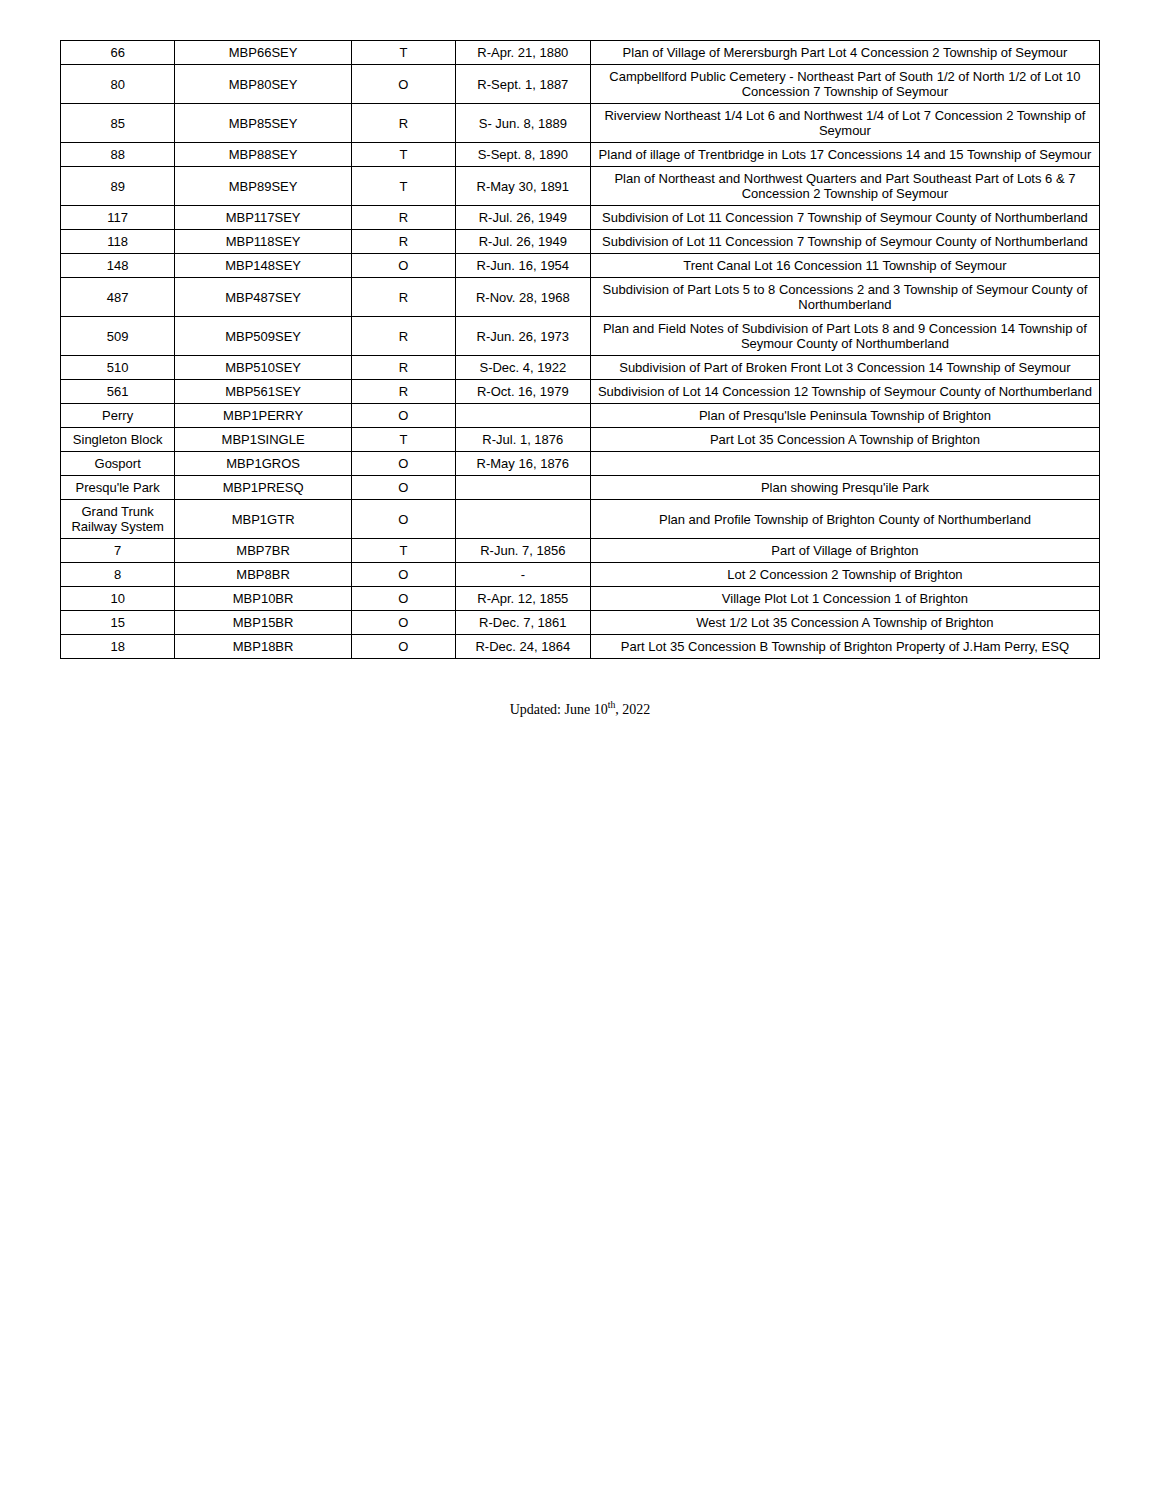| 66 | MBP66SEY | T | R-Apr. 21, 1880 | Plan of Village of Merersburgh Part Lot 4 Concession 2 Township of Seymour |
| 80 | MBP80SEY | O | R-Sept. 1, 1887 | Campbellford Public Cemetery - Northeast Part of South 1/2 of North 1/2 of Lot 10 Concession 7 Township of Seymour |
| 85 | MBP85SEY | R | S- Jun. 8, 1889 | Riverview Northeast 1/4 Lot 6 and Northwest 1/4 of Lot 7 Concession 2 Township of Seymour |
| 88 | MBP88SEY | T | S-Sept. 8, 1890 | Pland of illage of Trentbridge in Lots 17 Concessions 14 and 15 Township of Seymour |
| 89 | MBP89SEY | T | R-May 30, 1891 | Plan of Northeast and Northwest Quarters and Part Southeast Part of Lots 6 & 7 Concession 2 Township of Seymour |
| 117 | MBP117SEY | R | R-Jul. 26, 1949 | Subdivision of Lot 11 Concession 7 Township of Seymour County of Northumberland |
| 118 | MBP118SEY | R | R-Jul. 26, 1949 | Subdivision of Lot 11 Concession 7 Township of Seymour County of Northumberland |
| 148 | MBP148SEY | O | R-Jun. 16, 1954 | Trent Canal Lot 16 Concession 11 Township of Seymour |
| 487 | MBP487SEY | R | R-Nov. 28, 1968 | Subdivision of Part Lots 5 to 8 Concessions 2 and 3 Township of Seymour County of Northumberland |
| 509 | MBP509SEY | R | R-Jun. 26, 1973 | Plan and Field Notes of Subdivision of Part Lots 8 and 9 Concession 14 Township of Seymour County of Northumberland |
| 510 | MBP510SEY | R | S-Dec. 4, 1922 | Subdivision of Part of Broken Front Lot 3 Concession 14 Township of Seymour |
| 561 | MBP561SEY | R | R-Oct. 16, 1979 | Subdivision of Lot 14 Concession 12 Township of Seymour County of Northumberland |
| Perry | MBP1PERRY | O | | Plan of Presqu'lsle Peninsula Township of Brighton |
| Singleton Block | MBP1SINGLE | T | R-Jul. 1, 1876 | Part Lot 35 Concession A Township of Brighton |
| Gosport | MBP1GROS | O | R-May 16, 1876 | |
| Presqu'le Park | MBP1PRESQ | O | | Plan showing Presqu'ile Park |
| Grand Trunk Railway System | MBP1GTR | O | | Plan and Profile Township of Brighton County of Northumberland |
| 7 | MBP7BR | T | R-Jun. 7, 1856 | Part of Village of Brighton |
| 8 | MBP8BR | O | - | Lot 2 Concession 2 Township of Brighton |
| 10 | MBP10BR | O | R-Apr. 12, 1855 | Village Plot Lot 1 Concession 1 of Brighton |
| 15 | MBP15BR | O | R-Dec. 7, 1861 | West 1/2 Lot 35 Concession A Township of Brighton |
| 18 | MBP18BR | O | R-Dec. 24, 1864 | Part Lot 35 Concession B Township of Brighton Property of J.Ham Perry, ESQ |
Updated: June 10th, 2022